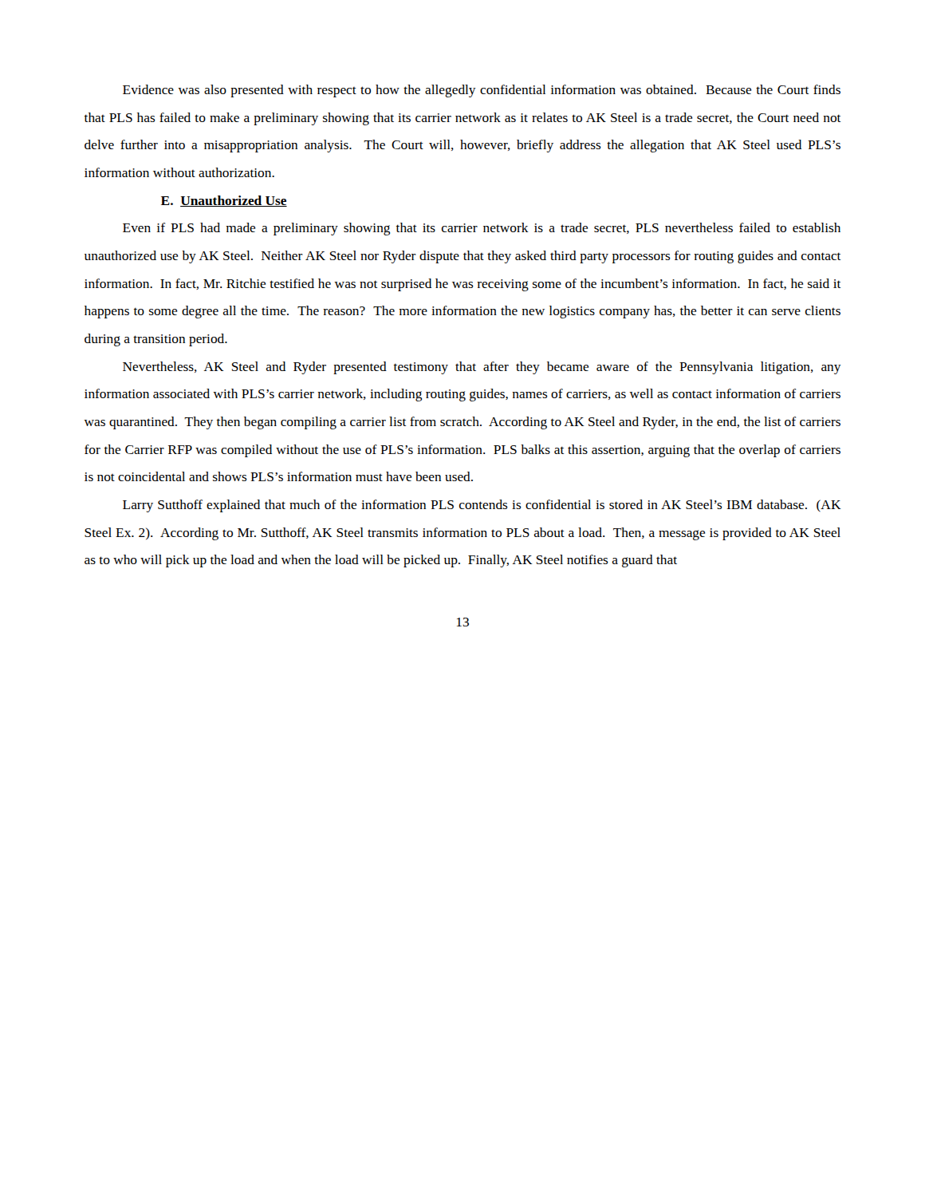Evidence was also presented with respect to how the allegedly confidential information was obtained. Because the Court finds that PLS has failed to make a preliminary showing that its carrier network as it relates to AK Steel is a trade secret, the Court need not delve further into a misappropriation analysis. The Court will, however, briefly address the allegation that AK Steel used PLS’s information without authorization.
E. Unauthorized Use
Even if PLS had made a preliminary showing that its carrier network is a trade secret, PLS nevertheless failed to establish unauthorized use by AK Steel. Neither AK Steel nor Ryder dispute that they asked third party processors for routing guides and contact information. In fact, Mr. Ritchie testified he was not surprised he was receiving some of the incumbent’s information. In fact, he said it happens to some degree all the time. The reason? The more information the new logistics company has, the better it can serve clients during a transition period.
Nevertheless, AK Steel and Ryder presented testimony that after they became aware of the Pennsylvania litigation, any information associated with PLS’s carrier network, including routing guides, names of carriers, as well as contact information of carriers was quarantined. They then began compiling a carrier list from scratch. According to AK Steel and Ryder, in the end, the list of carriers for the Carrier RFP was compiled without the use of PLS’s information. PLS balks at this assertion, arguing that the overlap of carriers is not coincidental and shows PLS’s information must have been used.
Larry Sutthoff explained that much of the information PLS contends is confidential is stored in AK Steel’s IBM database. (AK Steel Ex. 2). According to Mr. Sutthoff, AK Steel transmits information to PLS about a load. Then, a message is provided to AK Steel as to who will pick up the load and when the load will be picked up. Finally, AK Steel notifies a guard that
13